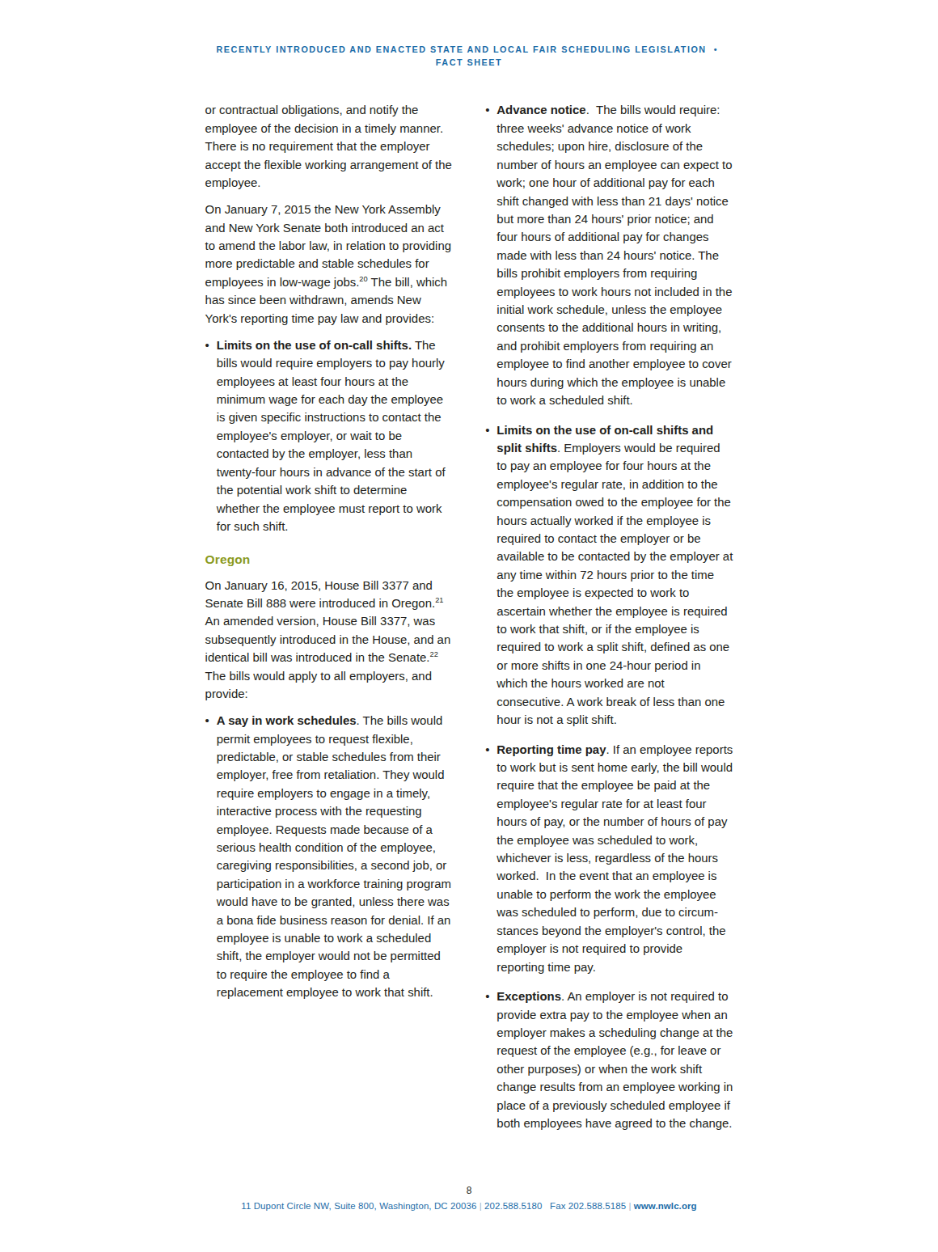Recently Introduced and Enacted State and Local Fair Scheduling Legislation • Fact Sheet
or contractual obligations, and notify the employee of the decision in a timely manner. There is no requirement that the employer accept the flexible working arrangement of the employee.
On January 7, 2015 the New York Assembly and New York Senate both introduced an act to amend the labor law, in relation to providing more predictable and stable schedules for employees in low-wage jobs.20 The bill, which has since been withdrawn, amends New York's reporting time pay law and provides:
Limits on the use of on-call shifts. The bills would require employers to pay hourly employees at least four hours at the minimum wage for each day the employee is given specific instructions to contact the employee's employer, or wait to be contacted by the employer, less than twenty-four hours in advance of the start of the potential work shift to determine whether the employee must report to work for such shift.
Oregon
On January 16, 2015, House Bill 3377 and Senate Bill 888 were introduced in Oregon.21 An amended version, House Bill 3377, was subsequently introduced in the House, and an identical bill was introduced in the Senate.22 The bills would apply to all employers, and provide:
A say in work schedules. The bills would permit employees to request flexible, predictable, or stable schedules from their employer, free from retaliation. They would require employers to engage in a timely, interactive process with the requesting employee. Requests made because of a serious health condition of the employee, caregiving responsibilities, a second job, or participation in a workforce training program would have to be granted, unless there was a bona fide business reason for denial. If an employee is unable to work a scheduled shift, the employer would not be permitted to require the employee to find a replacement employee to work that shift.
Advance notice. The bills would require: three weeks' advance notice of work schedules; upon hire, disclosure of the number of hours an employee can expect to work; one hour of additional pay for each shift changed with less than 21 days' notice but more than 24 hours' prior notice; and four hours of additional pay for changes made with less than 24 hours' notice. The bills prohibit employers from requiring employees to work hours not included in the initial work schedule, unless the employee consents to the additional hours in writing, and prohibit employers from requiring an employee to find another employee to cover hours during which the employee is unable to work a scheduled shift.
Limits on the use of on-call shifts and split shifts. Employers would be required to pay an employee for four hours at the employee's regular rate, in addition to the compensation owed to the employee for the hours actually worked if the employee is required to contact the employer or be available to be contacted by the employer at any time within 72 hours prior to the time the employee is expected to work to ascertain whether the employee is required to work that shift, or if the employee is required to work a split shift, defined as one or more shifts in one 24-hour period in which the hours worked are not consecutive. A work break of less than one hour is not a split shift.
Reporting time pay. If an employee reports to work but is sent home early, the bill would require that the employee be paid at the employee's regular rate for at least four hours of pay, or the number of hours of pay the employee was scheduled to work, whichever is less, regardless of the hours worked. In the event that an employee is unable to perform the work the employee was scheduled to perform, due to circum­stances beyond the employer's control, the employer is not required to provide reporting time pay.
Exceptions. An employer is not required to provide extra pay to the employee when an employer makes a scheduling change at the request of the employee (e.g., for leave or other purposes) or when the work shift change results from an employee working in place of a previously scheduled employee if both employees have agreed to the change.
8
11 Dupont Circle NW, Suite 800, Washington, DC 20036|202.588.5180 Fax 202.588.5185|www.nwlc.org